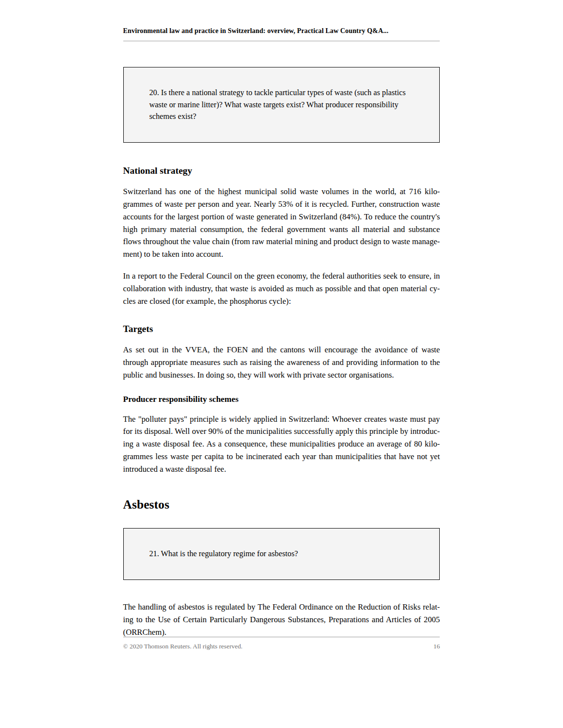Environmental law and practice in Switzerland: overview, Practical Law Country Q&A...
20. Is there a national strategy to tackle particular types of waste (such as plastics waste or marine litter)? What waste targets exist? What producer responsibility schemes exist?
National strategy
Switzerland has one of the highest municipal solid waste volumes in the world, at 716 kilogrammes of waste per person and year. Nearly 53% of it is recycled. Further, construction waste accounts for the largest portion of waste generated in Switzerland (84%). To reduce the country's high primary material consumption, the federal government wants all material and substance flows throughout the value chain (from raw material mining and product design to waste management) to be taken into account.
In a report to the Federal Council on the green economy, the federal authorities seek to ensure, in collaboration with industry, that waste is avoided as much as possible and that open material cycles are closed (for example, the phosphorus cycle):
Targets
As set out in the VVEA, the FOEN and the cantons will encourage the avoidance of waste through appropriate measures such as raising the awareness of and providing information to the public and businesses. In doing so, they will work with private sector organisations.
Producer responsibility schemes
The "polluter pays" principle is widely applied in Switzerland: Whoever creates waste must pay for its disposal. Well over 90% of the municipalities successfully apply this principle by introducing a waste disposal fee. As a consequence, these municipalities produce an average of 80 kilogrammes less waste per capita to be incinerated each year than municipalities that have not yet introduced a waste disposal fee.
Asbestos
21. What is the regulatory regime for asbestos?
The handling of asbestos is regulated by The Federal Ordinance on the Reduction of Risks relating to the Use of Certain Particularly Dangerous Substances, Preparations and Articles of 2005 (ORRChem).
© 2020 Thomson Reuters. All rights reserved. 16